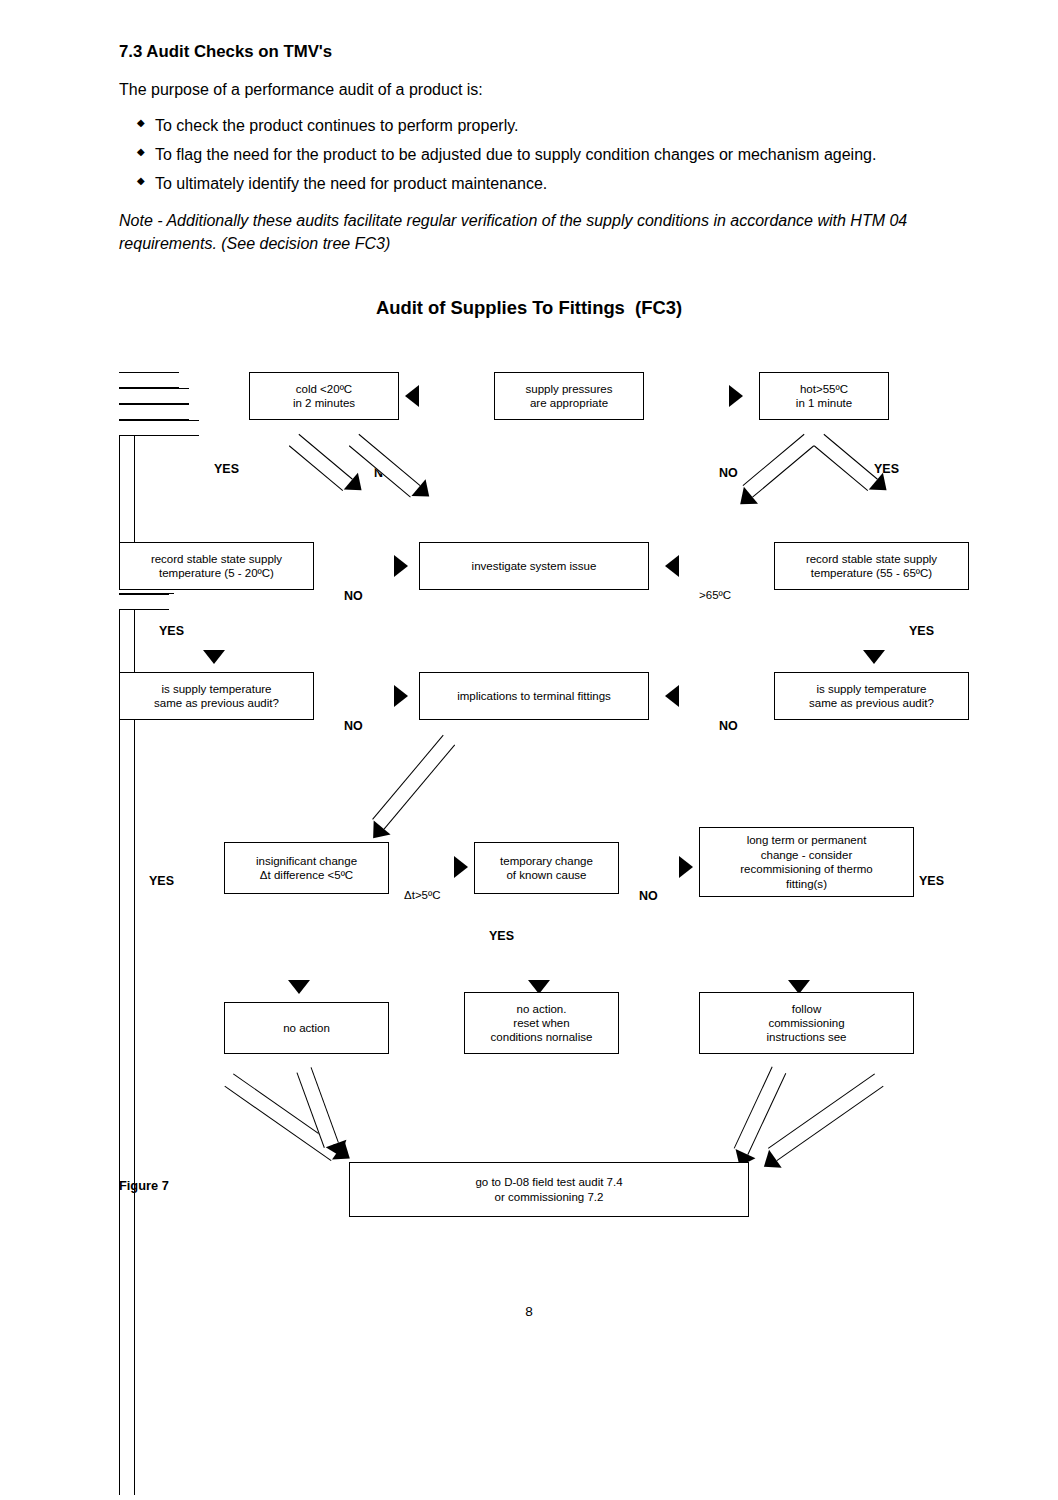7.3 Audit Checks on TMV's
The purpose of a performance audit of a product is:
To check the product continues to perform properly.
To flag the need for the product to be adjusted due to supply condition changes or mechanism ageing.
To ultimately identify the need for product maintenance.
Note - Additionally these audits facilitate regular verification of the supply conditions in accordance with HTM 04 requirements. (See decision tree FC3)
Audit of Supplies To Fittings (FC3)
cold <20ºC
in 2 minutes
supply pressures
are appropriate
hot>55ºC
in 1 minute
YES
NO
NO
YES
record stable state supply
temperature (5 - 20ºC)
investigate system issue
record stable state supply
temperature (55 - 65ºC)
NO
>65ºC
YES
YES
is supply temperature
same as previous audit?
implications to terminal fittings
is supply temperature
same as previous audit?
NO
NO
insignificant change
Δt difference <5ºC
temporary change
of known cause
long term or permanent
change - consider
recommisioning of thermo
fitting(s)
Δt>5ºC
NO
YES
YES
YES
no action
no action.
reset when
conditions nornalise
follow
commissioning
instructions see
go to D-08 field test audit 7.4
or commissioning 7.2
Figure 7
8